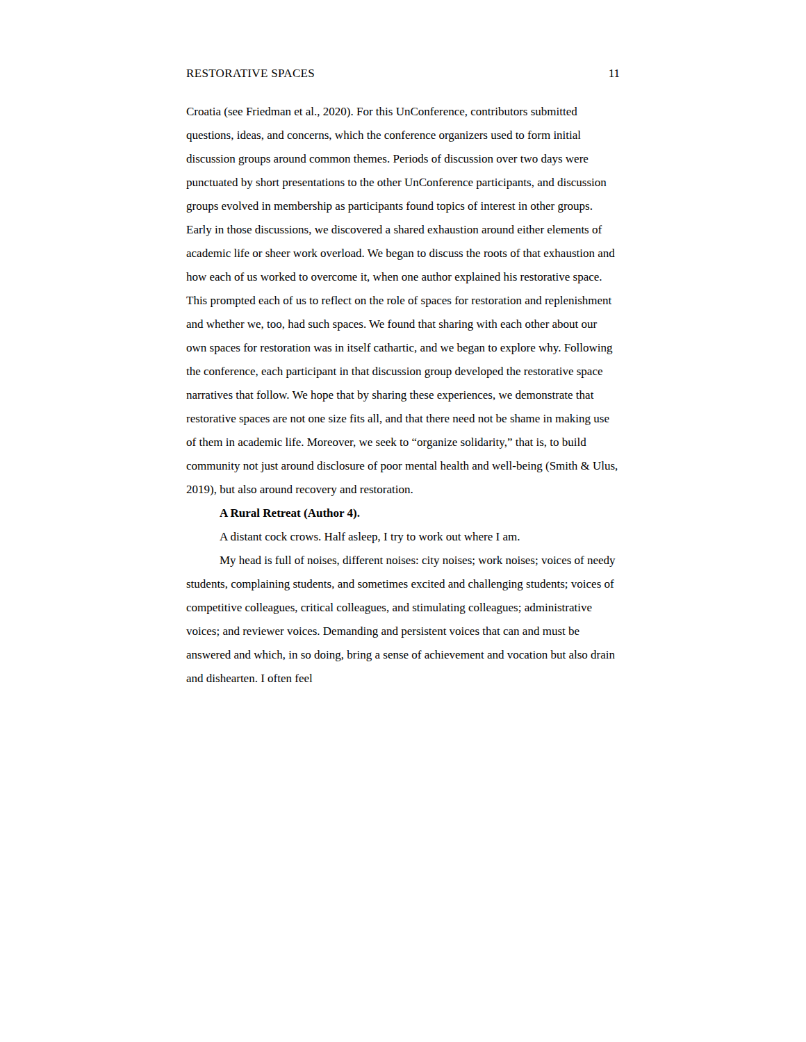RESTORATIVE SPACES 11
Croatia (see Friedman et al., 2020). For this UnConference, contributors submitted questions, ideas, and concerns, which the conference organizers used to form initial discussion groups around common themes. Periods of discussion over two days were punctuated by short presentations to the other UnConference participants, and discussion groups evolved in membership as participants found topics of interest in other groups. Early in those discussions, we discovered a shared exhaustion around either elements of academic life or sheer work overload. We began to discuss the roots of that exhaustion and how each of us worked to overcome it, when one author explained his restorative space. This prompted each of us to reflect on the role of spaces for restoration and replenishment and whether we, too, had such spaces. We found that sharing with each other about our own spaces for restoration was in itself cathartic, and we began to explore why. Following the conference, each participant in that discussion group developed the restorative space narratives that follow. We hope that by sharing these experiences, we demonstrate that restorative spaces are not one size fits all, and that there need not be shame in making use of them in academic life. Moreover, we seek to “organize solidarity,” that is, to build community not just around disclosure of poor mental health and well-being (Smith & Ulus, 2019), but also around recovery and restoration.
A Rural Retreat (Author 4).
A distant cock crows. Half asleep, I try to work out where I am.
My head is full of noises, different noises: city noises; work noises; voices of needy students, complaining students, and sometimes excited and challenging students; voices of competitive colleagues, critical colleagues, and stimulating colleagues; administrative voices; and reviewer voices. Demanding and persistent voices that can and must be answered and which, in so doing, bring a sense of achievement and vocation but also drain and dishearten. I often feel